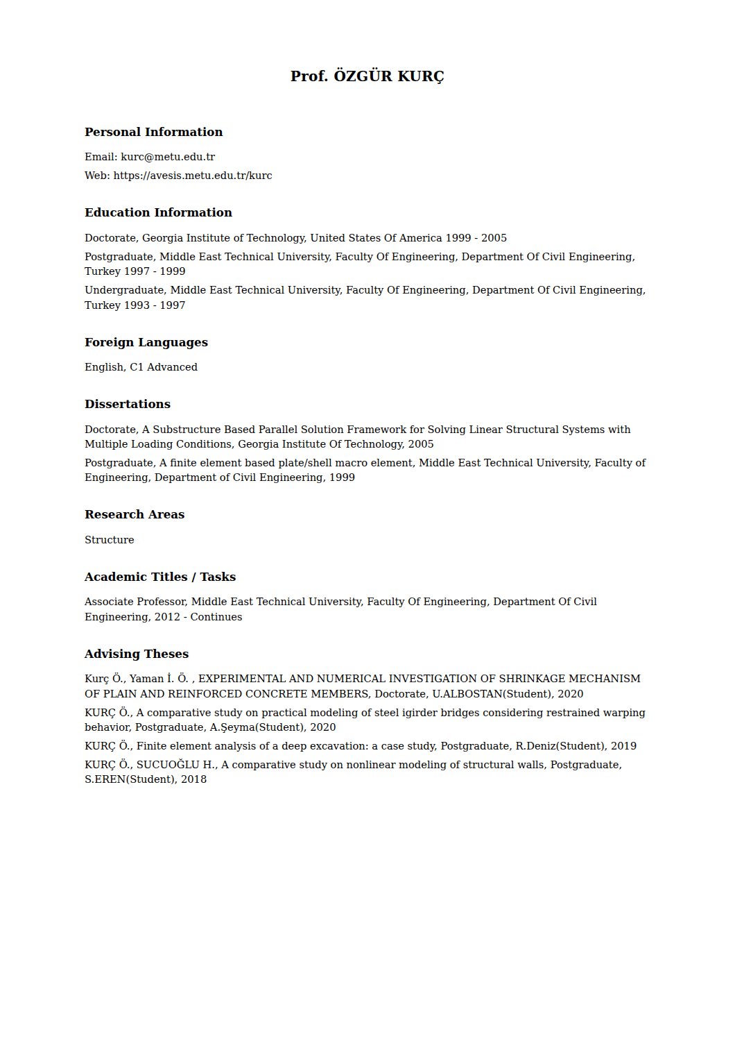Prof. ÖZGÜR KURÇ
Personal Information
Email: kurc@metu.edu.tr
Web: https://avesis.metu.edu.tr/kurc
Education Information
Doctorate, Georgia Institute of Technology, United States Of America 1999 - 2005
Postgraduate, Middle East Technical University, Faculty Of Engineering, Department Of Civil Engineering, Turkey 1997 - 1999
Undergraduate, Middle East Technical University, Faculty Of Engineering, Department Of Civil Engineering, Turkey 1993 - 1997
Foreign Languages
English, C1 Advanced
Dissertations
Doctorate, A Substructure Based Parallel Solution Framework for Solving Linear Structural Systems with Multiple Loading Conditions, Georgia Institute Of Technology, 2005
Postgraduate, A finite element based plate/shell macro element, Middle East Technical University, Faculty of Engineering, Department of Civil Engineering, 1999
Research Areas
Structure
Academic Titles / Tasks
Associate Professor, Middle East Technical University, Faculty Of Engineering, Department Of Civil Engineering, 2012 - Continues
Advising Theses
Kurç Ö., Yaman İ. Ö. , EXPERIMENTAL AND NUMERICAL INVESTIGATION OF SHRINKAGE MECHANISM OF PLAIN AND REINFORCED CONCRETE MEMBERS, Doctorate, U.ALBOSTAN(Student), 2020
KURÇ Ö., A comparative study on practical modeling of steel igirder bridges considering restrained warping behavior, Postgraduate, A.Şeyma(Student), 2020
KURÇ Ö., Finite element analysis of a deep excavation: a case study, Postgraduate, R.Deniz(Student), 2019
KURÇ Ö., SUCUOĞLU H., A comparative study on nonlinear modeling of structural walls, Postgraduate, S.EREN(Student), 2018